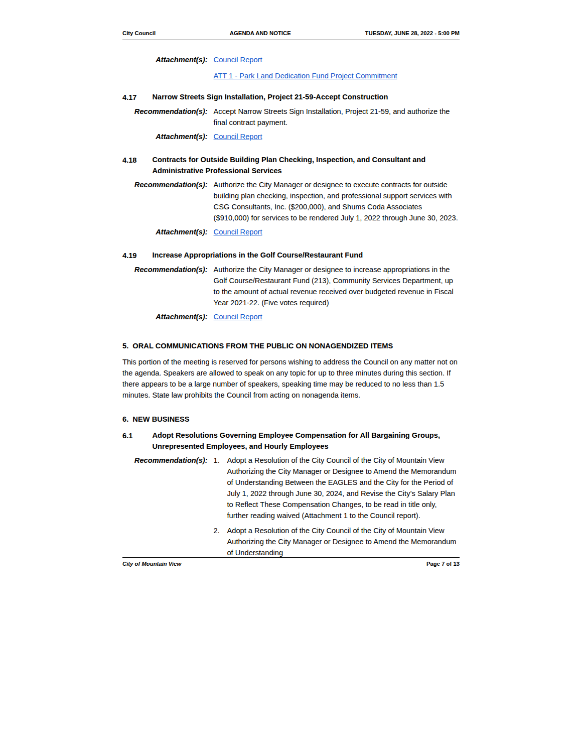City Council
AGENDA AND NOTICE
TUESDAY, JUNE 28, 2022 - 5:00 PM
Attachment(s):
Council Report ATT 1 - Park Land Dedication Fund Project Commitment
4.17
Narrow Streets Sign Installation, Project 21-59-Accept Construction
Recommendation(s):
Accept Narrow Streets Sign Installation, Project 21-59, and authorize the final contract payment.
Attachment(s):
Council Report
4.18
Contracts for Outside Building Plan Checking, Inspection, and Consultant and Administrative Professional Services
Recommendation(s):
Authorize the City Manager or designee to execute contracts for outside building plan checking, inspection, and professional support services with CSG Consultants, Inc. ($200,000), and Shums Coda Associates ($910,000) for services to be rendered July 1, 2022 through June 30, 2023.
Attachment(s):
Council Report
4.19
Increase Appropriations in the Golf Course/Restaurant Fund
Recommendation(s):
Authorize the City Manager or designee to increase appropriations in the Golf Course/Restaurant Fund (213), Community Services Department, up to the amount of actual revenue received over budgeted revenue in Fiscal Year 2021-22. (Five votes required)
Attachment(s):
Council Report
5. ORAL COMMUNICATIONS FROM THE PUBLIC ON NONAGENDIZED ITEMS
This portion of the meeting is reserved for persons wishing to address the Council on any matter not on the agenda. Speakers are allowed to speak on any topic for up to three minutes during this section. If there appears to be a large number of speakers, speaking time may be reduced to no less than 1.5 minutes. State law prohibits the Council from acting on nonagenda items.
6. NEW BUSINESS
6.1
Adopt Resolutions Governing Employee Compensation for All Bargaining Groups, Unrepresented Employees, and Hourly Employees
Recommendation(s):
1.
Adopt a Resolution of the City Council of the City of Mountain View Authorizing the City Manager or Designee to Amend the Memorandum of Understanding Between the EAGLES and the City for the Period of July 1, 2022 through June 30, 2024, and Revise the City’s Salary Plan to Reflect These Compensation Changes, to be read in title only, further reading waived (Attachment 1 to the Council report).
2.
Adopt a Resolution of the City Council of the City of Mountain View Authorizing the City Manager or Designee to Amend the Memorandum of Understanding
City of Mountain View
Page 7 of 13